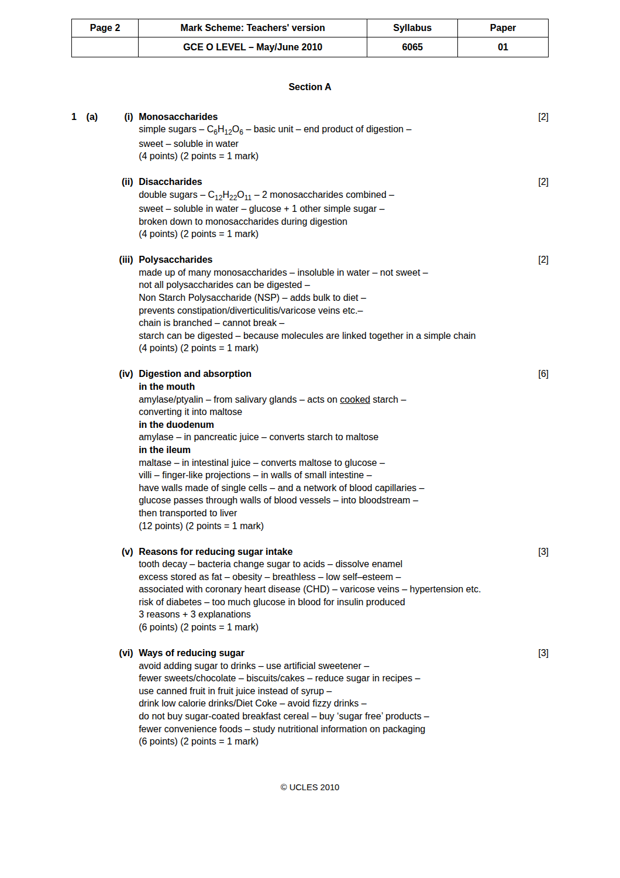| Page 2 | Mark Scheme: Teachers' version | Syllabus | Paper |
| | GCE O LEVEL – May/June 2010 | 6065 | 01 |
Section A
1
(a)
(i)
Monosaccharides
simple sugars – C6H12O6 – basic unit – end product of digestion –
sweet – soluble in water
(4 points) (2 points = 1 mark)
[2]
(ii)
Disaccharides
double sugars – C12H22O11 – 2 monosaccharides combined –
sweet – soluble in water – glucose + 1 other simple sugar –
broken down to monosaccharides during digestion
(4 points) (2 points = 1 mark)
[2]
(iii)
Polysaccharides
made up of many monosaccharides – insoluble in water – not sweet –
not all polysaccharides can be digested –
Non Starch Polysaccharide (NSP) – adds bulk to diet –
prevents constipation/diverticulitis/varicose veins etc.–
chain is branched – cannot break –
starch can be digested – because molecules are linked together in a simple chain
(4 points) (2 points = 1 mark)
[2]
(iv)
Digestion and absorption
in the mouth
amylase/ptyalin – from salivary glands – acts on cooked starch –
converting it into maltose
in the duodenum
amylase – in pancreatic juice – converts starch to maltose
in the ileum
maltase – in intestinal juice – converts maltose to glucose –
villi – finger-like projections – in walls of small intestine –
have walls made of single cells – and a network of blood capillaries –
glucose passes through walls of blood vessels – into bloodstream –
then transported to liver
(12 points) (2 points = 1 mark)
[6]
(v)
Reasons for reducing sugar intake
tooth decay – bacteria change sugar to acids – dissolve enamel
excess stored as fat – obesity – breathless – low self–esteem –
associated with coronary heart disease (CHD) – varicose veins – hypertension etc.
risk of diabetes – too much glucose in blood for insulin produced
3 reasons + 3 explanations
(6 points) (2 points = 1 mark)
[3]
(vi)
Ways of reducing sugar
avoid adding sugar to drinks – use artificial sweetener –
fewer sweets/chocolate – biscuits/cakes – reduce sugar in recipes –
use canned fruit in fruit juice instead of syrup –
drink low calorie drinks/Diet Coke – avoid fizzy drinks –
do not buy sugar-coated breakfast cereal – buy ‘sugar free’ products –
fewer convenience foods – study nutritional information on packaging
(6 points) (2 points = 1 mark)
[3]
© UCLES 2010